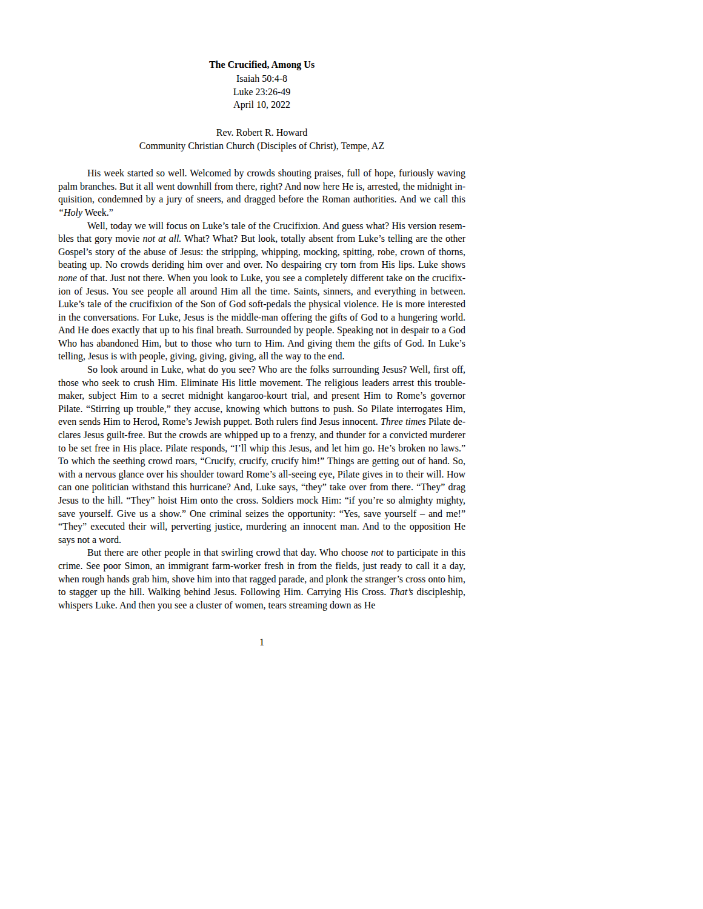The Crucified, Among Us
Isaiah 50:4-8
Luke 23:26-49
April 10, 2022
Rev. Robert R. Howard
Community Christian Church (Disciples of Christ), Tempe, AZ
His week started so well. Welcomed by crowds shouting praises, full of hope, furiously waving palm branches. But it all went downhill from there, right? And now here He is, arrested, the midnight inquisition, condemned by a jury of sneers, and dragged before the Roman authorities. And we call this “Holy Week.”
Well, today we will focus on Luke’s tale of the Crucifixion. And guess what? His version resembles that gory movie not at all. What? What? But look, totally absent from Luke’s telling are the other Gospel’s story of the abuse of Jesus: the stripping, whipping, mocking, spitting, robe, crown of thorns, beating up. No crowds deriding him over and over. No despairing cry torn from His lips. Luke shows none of that. Just not there. When you look to Luke, you see a completely different take on the crucifixion of Jesus. You see people all around Him all the time. Saints, sinners, and everything in between. Luke’s tale of the crucifixion of the Son of God soft-pedals the physical violence. He is more interested in the conversations. For Luke, Jesus is the middle-man offering the gifts of God to a hungering world. And He does exactly that up to his final breath. Surrounded by people. Speaking not in despair to a God Who has abandoned Him, but to those who turn to Him. And giving them the gifts of God. In Luke’s telling, Jesus is with people, giving, giving, giving, all the way to the end.
So look around in Luke, what do you see? Who are the folks surrounding Jesus? Well, first off, those who seek to crush Him. Eliminate His little movement. The religious leaders arrest this troublemaker, subject Him to a secret midnight kangaroo-kourt trial, and present Him to Rome’s governor Pilate. “Stirring up trouble,” they accuse, knowing which buttons to push. So Pilate interrogates Him, even sends Him to Herod, Rome’s Jewish puppet. Both rulers find Jesus innocent. Three times Pilate declares Jesus guilt-free. But the crowds are whipped up to a frenzy, and thunder for a convicted murderer to be set free in His place. Pilate responds, “I’ll whip this Jesus, and let him go. He’s broken no laws.” To which the seething crowd roars, “Crucify, crucify, crucify him!” Things are getting out of hand. So, with a nervous glance over his shoulder toward Rome’s all-seeing eye, Pilate gives in to their will. How can one politician withstand this hurricane? And, Luke says, “they” take over from there. “They” drag Jesus to the hill. “They” hoist Him onto the cross. Soldiers mock Him: “if you’re so almighty mighty, save yourself. Give us a show.” One criminal seizes the opportunity: “Yes, save yourself – and me!” “They” executed their will, perverting justice, murdering an innocent man. And to the opposition He says not a word.
But there are other people in that swirling crowd that day. Who choose not to participate in this crime. See poor Simon, an immigrant farm-worker fresh in from the fields, just ready to call it a day, when rough hands grab him, shove him into that ragged parade, and plonk the stranger’s cross onto him, to stagger up the hill. Walking behind Jesus. Following Him. Carrying His Cross. That’s discipleship, whispers Luke. And then you see a cluster of women, tears streaming down as He
1